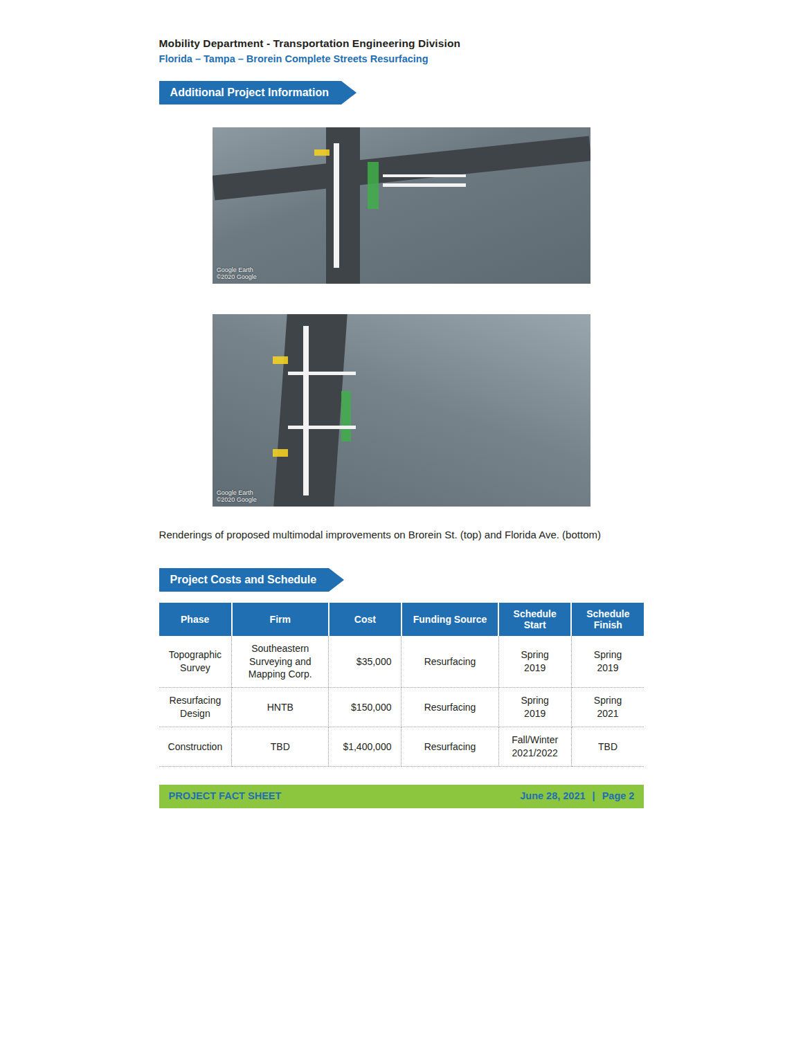Mobility Department - Transportation Engineering Division
Florida – Tampa – Brorein Complete Streets Resurfacing
Additional Project Information
Google Earth
©2020 Google
Google Earth
©2020 Google
Renderings of proposed multimodal improvements on Brorein St. (top) and Florida Ave. (bottom)
Project Costs and Schedule
| Phase | Firm | Cost | Funding Source | Schedule Start | Schedule Finish |
| --- | --- | --- | --- | --- | --- |
| Topographic Survey | Southeastern Surveying and Mapping Corp. | $35,000 | Resurfacing | Spring 2019 | Spring 2019 |
| Resurfacing Design | HNTB | $150,000 | Resurfacing | Spring 2019 | Spring 2021 |
| Construction | TBD | $1,400,000 | Resurfacing | Fall/Winter 2021/2022 | TBD |
PROJECT FACT SHEET
June 28, 2021 | Page 2